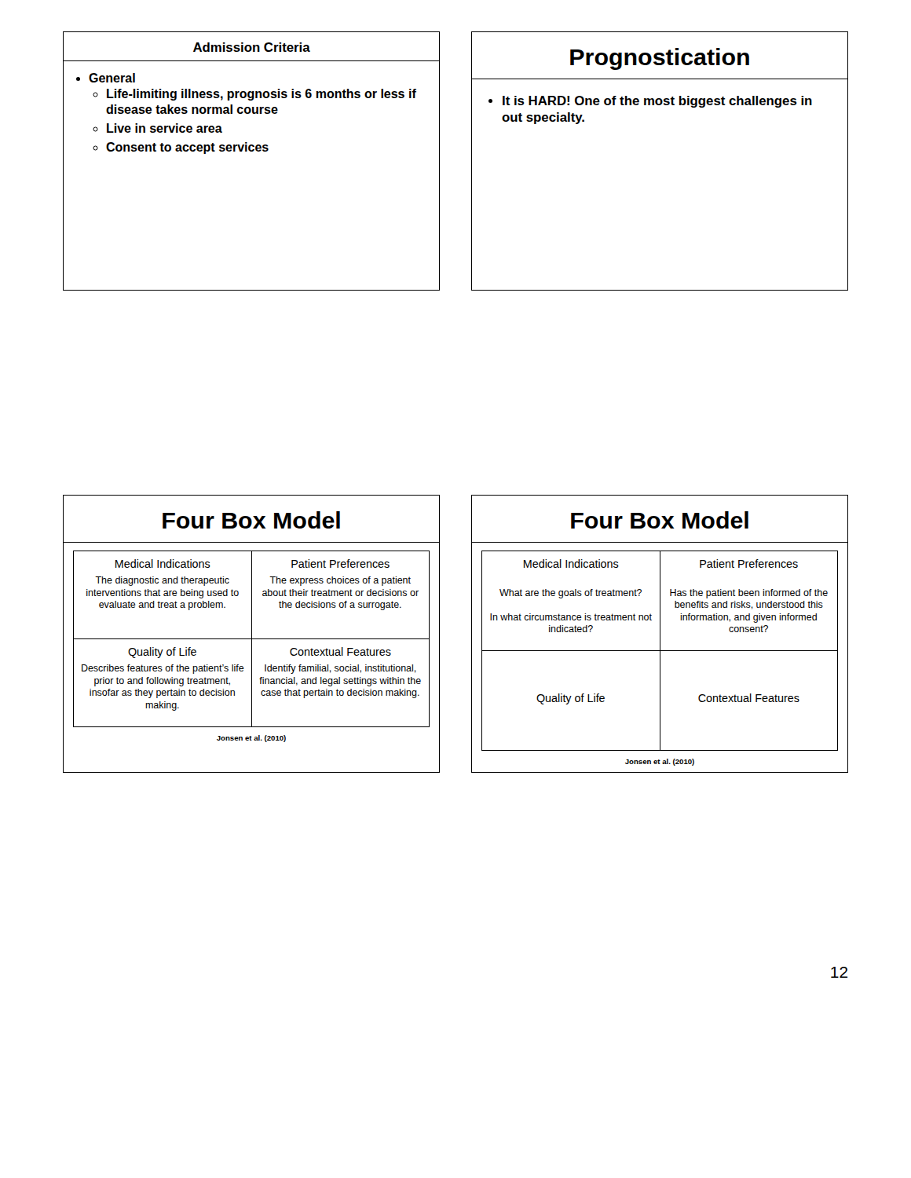Admission Criteria
General
Life-limiting illness, prognosis is 6 months or less if disease takes normal course
Live in service area
Consent to accept services
Prognostication
It is HARD! One of the most biggest challenges in out specialty.
Four Box Model
| Medical Indications The diagnostic and therapeutic interventions that are being used to evaluate and treat a problem. | Patient Preferences The express choices of a patient about their treatment or decisions or the decisions of a surrogate. |
| Quality of Life Describes features of the patient’s life prior to and following treatment, insofar as they pertain to decision making. | Contextual Features Identify familial, social, institutional, financial, and legal settings within the case that pertain to decision making. |
Jonsen et al. (2010)
Four Box Model
| Medical Indications What are the goals of treatment? In what circumstance is treatment not indicated? | Patient Preferences Has the patient been informed of the benefits and risks, understood this information, and given informed consent? |
| Quality of Life | Contextual Features |
Jonsen et al. (2010)
12